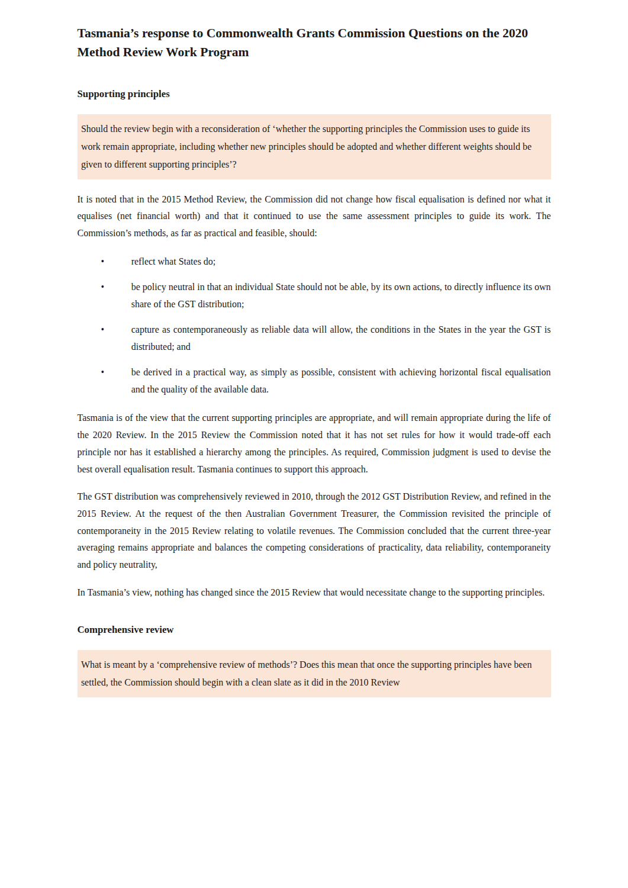Tasmania’s response to Commonwealth Grants Commission Questions on the 2020 Method Review Work Program
Supporting principles
Should the review begin with a reconsideration of ‘whether the supporting principles the Commission uses to guide its work remain appropriate, including whether new principles should be adopted and whether different weights should be given to different supporting principles’?
It is noted that in the 2015 Method Review, the Commission did not change how fiscal equalisation is defined nor what it equalises (net financial worth) and that it continued to use the same assessment principles to guide its work. The Commission’s methods, as far as practical and feasible, should:
reflect what States do;
be policy neutral in that an individual State should not be able, by its own actions, to directly influence its own share of the GST distribution;
capture as contemporaneously as reliable data will allow, the conditions in the States in the year the GST is distributed; and
be derived in a practical way, as simply as possible, consistent with achieving horizontal fiscal equalisation and the quality of the available data.
Tasmania is of the view that the current supporting principles are appropriate, and will remain appropriate during the life of the 2020 Review. In the 2015 Review the Commission noted that it has not set rules for how it would trade-off each principle nor has it established a hierarchy among the principles. As required, Commission judgment is used to devise the best overall equalisation result. Tasmania continues to support this approach.
The GST distribution was comprehensively reviewed in 2010, through the 2012 GST Distribution Review, and refined in the 2015 Review. At the request of the then Australian Government Treasurer, the Commission revisited the principle of contemporaneity in the 2015 Review relating to volatile revenues. The Commission concluded that the current three-year averaging remains appropriate and balances the competing considerations of practicality, data reliability, contemporaneity and policy neutrality,
In Tasmania’s view, nothing has changed since the 2015 Review that would necessitate change to the supporting principles.
Comprehensive review
What is meant by a ‘comprehensive review of methods’? Does this mean that once the supporting principles have been settled, the Commission should begin with a clean slate as it did in the 2010 Review